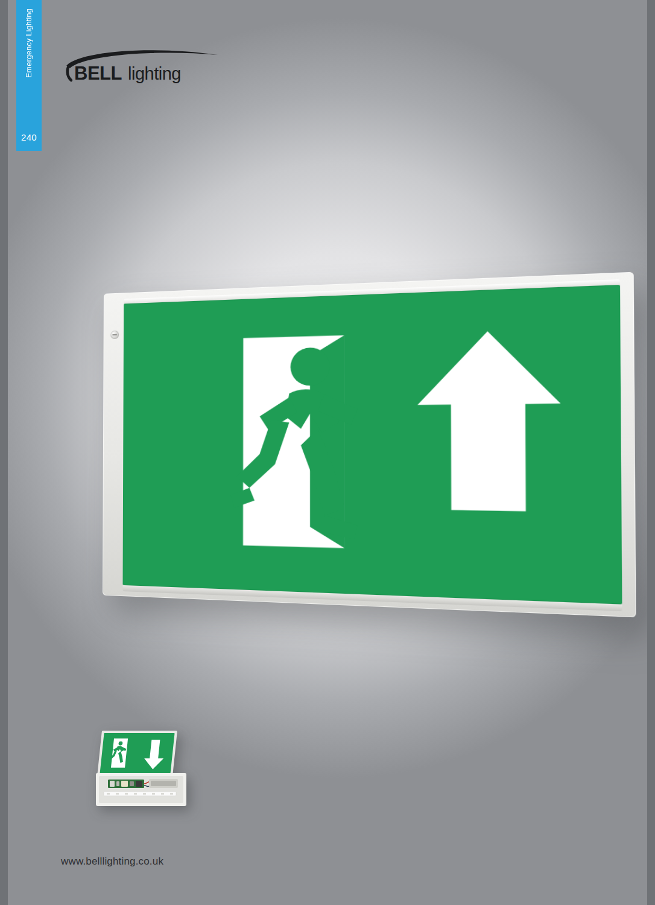Emergency Lighting
240
BELL lighting
www.belllighting.co.uk